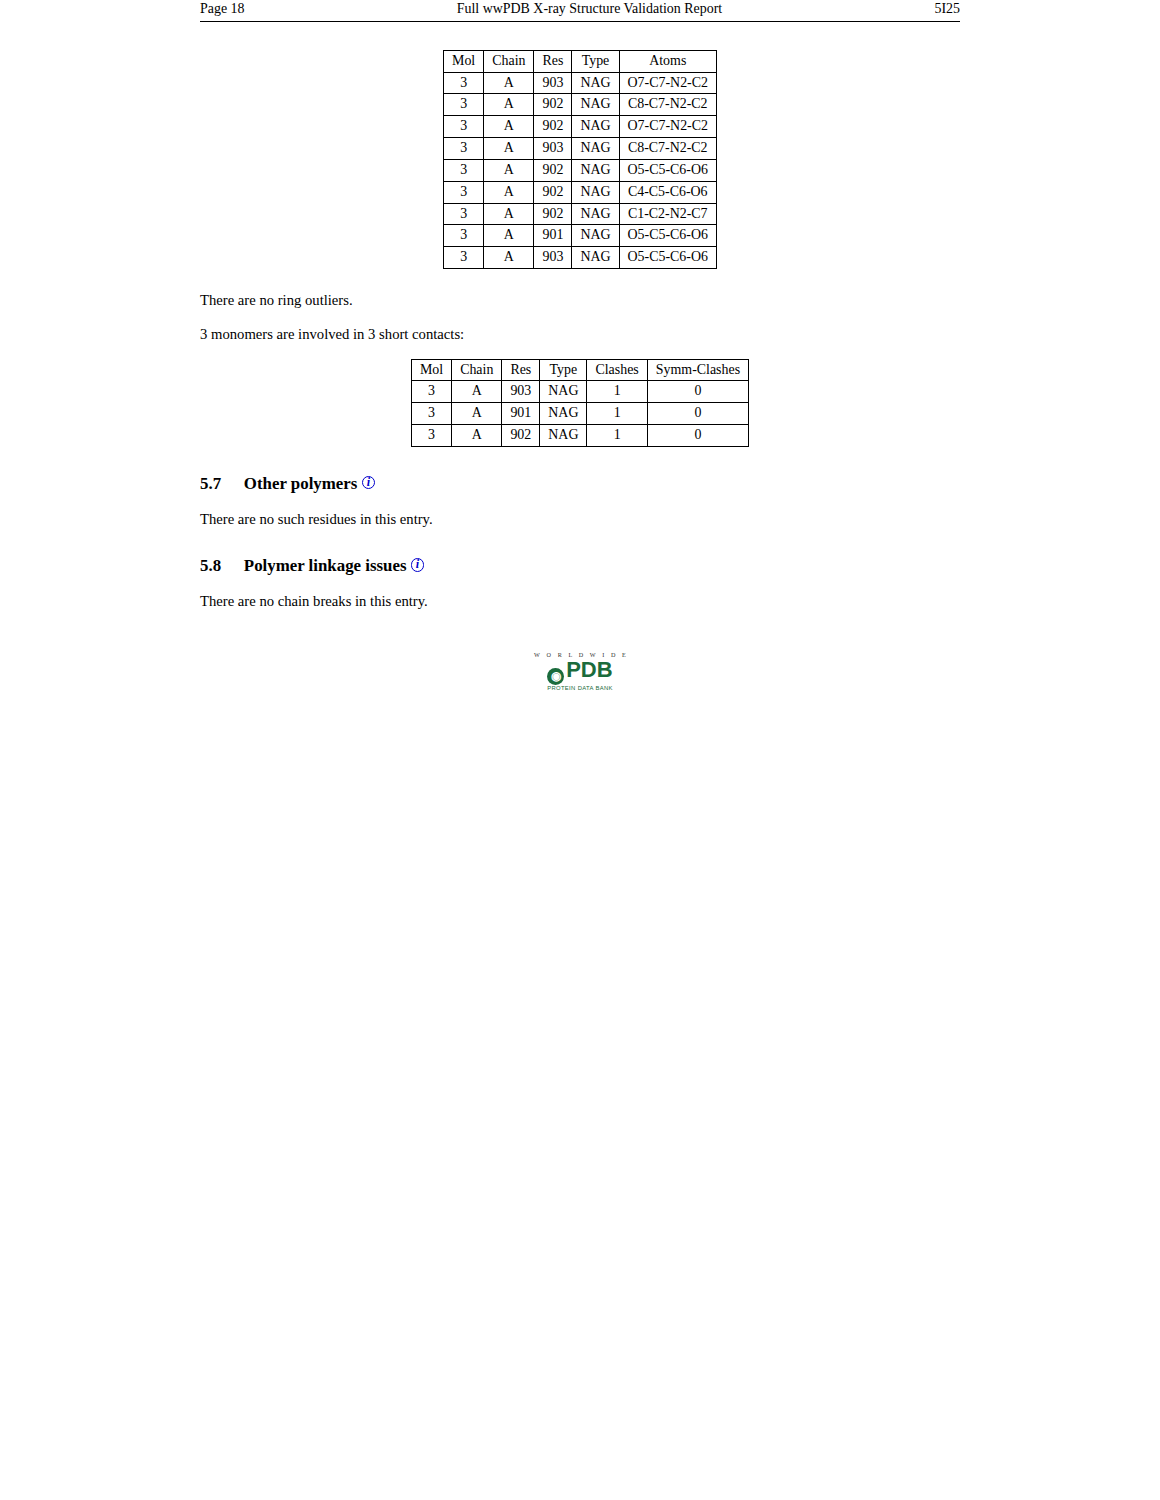Page 18
Full wwPDB X-ray Structure Validation Report
5I25
| Mol | Chain | Res | Type | Atoms |
| --- | --- | --- | --- | --- |
| 3 | A | 903 | NAG | O7-C7-N2-C2 |
| 3 | A | 902 | NAG | C8-C7-N2-C2 |
| 3 | A | 902 | NAG | O7-C7-N2-C2 |
| 3 | A | 903 | NAG | C8-C7-N2-C2 |
| 3 | A | 902 | NAG | O5-C5-C6-O6 |
| 3 | A | 902 | NAG | C4-C5-C6-O6 |
| 3 | A | 902 | NAG | C1-C2-N2-C7 |
| 3 | A | 901 | NAG | O5-C5-C6-O6 |
| 3 | A | 903 | NAG | O5-C5-C6-O6 |
There are no ring outliers.
3 monomers are involved in 3 short contacts:
| Mol | Chain | Res | Type | Clashes | Symm-Clashes |
| --- | --- | --- | --- | --- | --- |
| 3 | A | 903 | NAG | 1 | 0 |
| 3 | A | 901 | NAG | 1 | 0 |
| 3 | A | 902 | NAG | 1 | 0 |
5.7 Other polymersi
There are no such residues in this entry.
5.8 Polymer linkage issuesi
There are no chain breaks in this entry.
W O R L D W I D E
◉PDB
PROTEIN DATA BANK